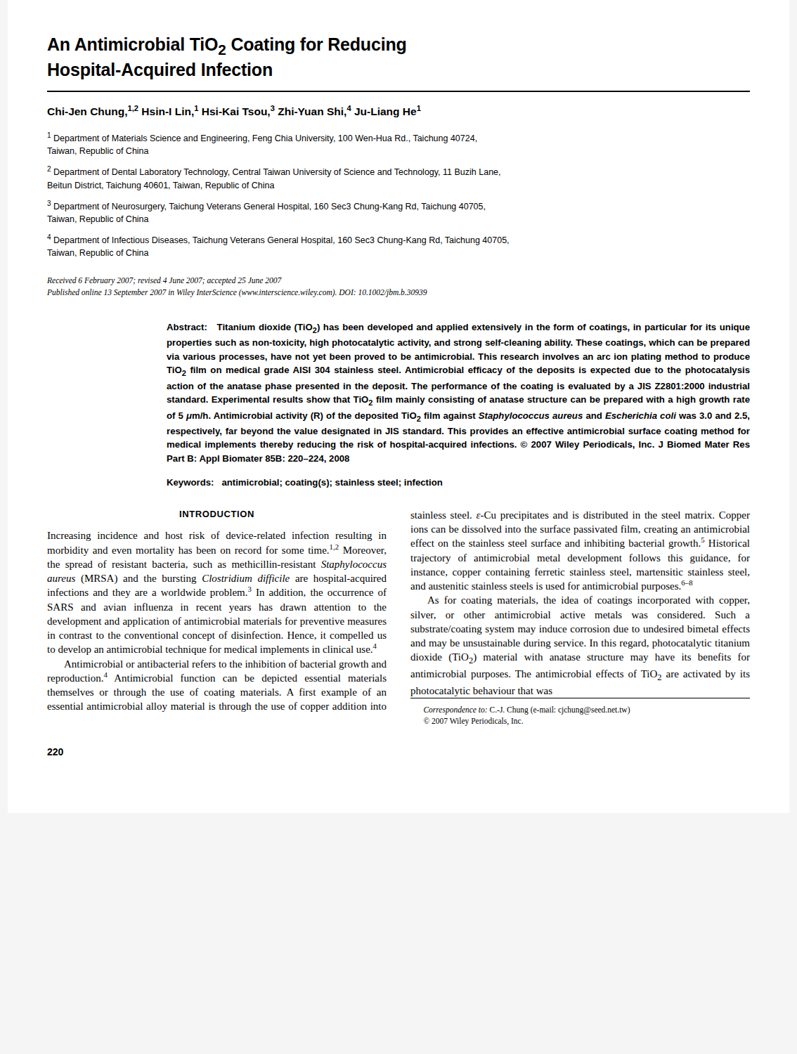An Antimicrobial TiO2 Coating for Reducing
Hospital-Acquired Infection
Chi-Jen Chung,1,2 Hsin-I Lin,1 Hsi-Kai Tsou,3 Zhi-Yuan Shi,4 Ju-Liang He1
1 Department of Materials Science and Engineering, Feng Chia University, 100 Wen-Hua Rd., Taichung 40724,
Taiwan, Republic of China
2 Department of Dental Laboratory Technology, Central Taiwan University of Science and Technology, 11 Buzih Lane,
Beitun District, Taichung 40601, Taiwan, Republic of China
3 Department of Neurosurgery, Taichung Veterans General Hospital, 160 Sec3 Chung-Kang Rd, Taichung 40705,
Taiwan, Republic of China
4 Department of Infectious Diseases, Taichung Veterans General Hospital, 160 Sec3 Chung-Kang Rd, Taichung 40705,
Taiwan, Republic of China
Received 6 February 2007; revised 4 June 2007; accepted 25 June 2007
Published online 13 September 2007 in Wiley InterScience (www.interscience.wiley.com). DOI: 10.1002/jbm.b.30939
Abstract: Titanium dioxide (TiO2) has been developed and applied extensively in the form of coatings, in particular for its unique properties such as non-toxicity, high photocatalytic activity, and strong self-cleaning ability. These coatings, which can be prepared via various processes, have not yet been proved to be antimicrobial. This research involves an arc ion plating method to produce TiO2 film on medical grade AISI 304 stainless steel. Antimicrobial efficacy of the deposits is expected due to the photocatalysis action of the anatase phase presented in the deposit. The performance of the coating is evaluated by a JIS Z2801:2000 industrial standard. Experimental results show that TiO2 film mainly consisting of anatase structure can be prepared with a high growth rate of 5 μm/h. Antimicrobial activity (R) of the deposited TiO2 film against Staphylococcus aureus and Escherichia coli was 3.0 and 2.5, respectively, far beyond the value designated in JIS standard. This provides an effective antimicrobial surface coating method for medical implements thereby reducing the risk of hospital-acquired infections. © 2007 Wiley Periodicals, Inc. J Biomed Mater Res Part B: Appl Biomater 85B: 220–224, 2008
Keywords: antimicrobial; coating(s); stainless steel; infection
INTRODUCTION
Increasing incidence and host risk of device-related infection resulting in morbidity and even mortality has been on record for some time.1,2 Moreover, the spread of resistant bacteria, such as methicillin-resistant Staphylococcus aureus (MRSA) and the bursting Clostridium difficile are hospital-acquired infections and they are a worldwide problem.3 In addition, the occurrence of SARS and avian influenza in recent years has drawn attention to the development and application of antimicrobial materials for preventive measures in contrast to the conventional concept of disinfection. Hence, it compelled us to develop an antimicrobial technique for medical implements in clinical use.4
Antimicrobial or antibacterial refers to the inhibition of bacterial growth and reproduction.4 Antimicrobial function can be depicted essential materials themselves or through the use of coating materials. A first example of an essential antimicrobial alloy material is through the use of copper addition into stainless steel. ε-Cu precipitates and is distributed in the steel matrix. Copper ions can be dissolved into the surface passivated film, creating an antimicrobial effect on the stainless steel surface and inhibiting bacterial growth.5 Historical trajectory of antimicrobial metal development follows this guidance, for instance, copper containing ferretic stainless steel, martensitic stainless steel, and austenitic stainless steels is used for antimicrobial purposes.6–8
As for coating materials, the idea of coatings incorporated with copper, silver, or other antimicrobial active metals was considered. Such a substrate/coating system may induce corrosion due to undesired bimetal effects and may be unsustainable during service. In this regard, photocatalytic titanium dioxide (TiO2) material with anatase structure may have its benefits for antimicrobial purposes. The antimicrobial effects of TiO2 are activated by its photocatalytic behaviour that was
Correspondence to: C.-J. Chung (e-mail: cjchung@seed.net.tw)
© 2007 Wiley Periodicals, Inc.
220